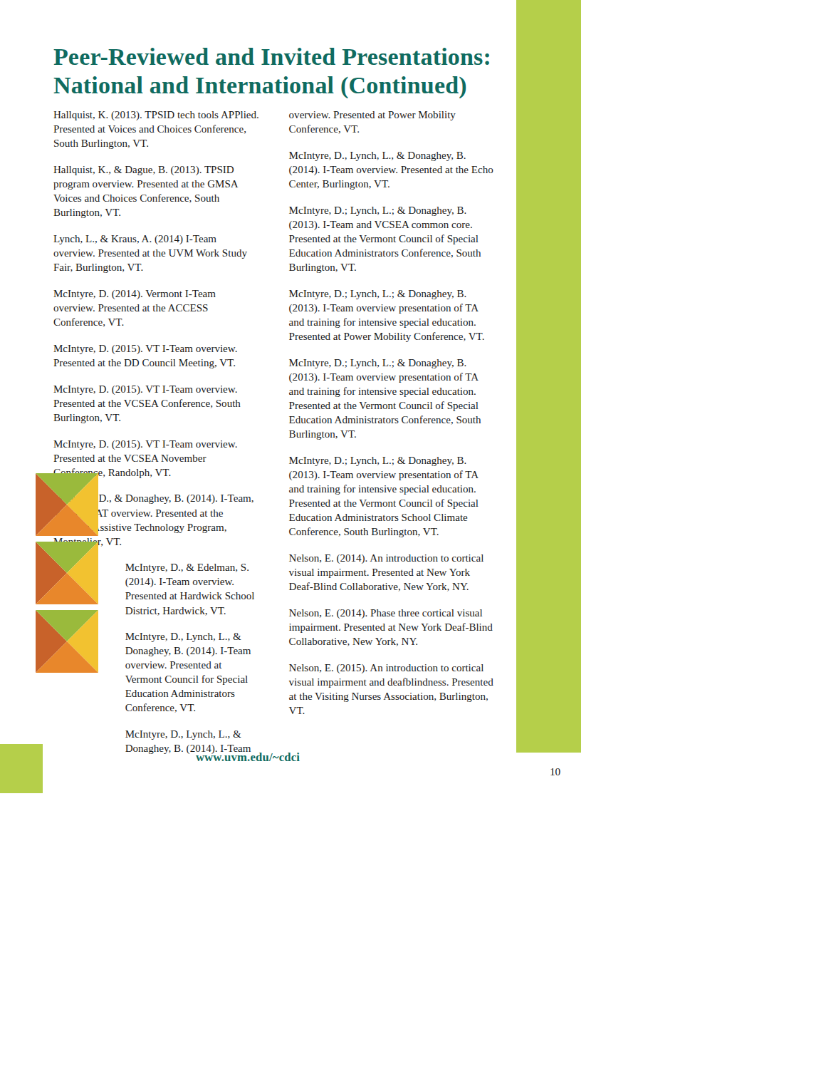Peer-Reviewed and Invited Presentations:
National and International (Continued)
Hallquist, K. (2013). TPSID tech tools APPlied. Presented at Voices and Choices Conference, South Burlington, VT.
Hallquist, K., & Dague, B. (2013). TPSID program overview. Presented at the GMSA Voices and Choices Conference, South Burlington, VT.
Lynch, L., & Kraus, A. (2014) I-Team overview. Presented at the UVM Work Study Fair, Burlington, VT.
McIntyre, D. (2014). Vermont I-Team overview. Presented at the ACCESS Conference, VT.
McIntyre, D. (2015). VT I-Team overview. Presented at the DD Council Meeting, VT.
McIntyre, D. (2015). VT I-Team overview. Presented at the VCSEA Conference, South Burlington, VT.
McIntyre, D. (2015). VT I-Team overview. Presented at the VCSEA November Conference, Randolph, VT.
McIntyre, D., & Donaghey, B. (2014). I-Team, VSAP, & AT overview. Presented at the Vermont Assistive Technology Program, Montpelier, VT.
McIntyre, D., & Edelman, S. (2014). I-Team overview. Presented at Hardwick School District, Hardwick, VT.
McIntyre, D., Lynch, L., & Donaghey, B. (2014). I-Team overview. Presented at Vermont Council for Special Education Administrators Conference, VT.
McIntyre, D., Lynch, L., & Donaghey, B. (2014). I-Team
overview. Presented at Power Mobility Conference, VT.
McIntyre, D., Lynch, L., & Donaghey, B. (2014). I-Team overview. Presented at the Echo Center, Burlington, VT.
McIntyre, D.; Lynch, L.; & Donaghey, B. (2013). I-Team and VCSEA common core. Presented at the Vermont Council of Special Education Administrators Conference, South Burlington, VT.
McIntyre, D.; Lynch, L.; & Donaghey, B. (2013). I-Team overview presentation of TA and training for intensive special education. Presented at Power Mobility Conference, VT.
McIntyre, D.; Lynch, L.; & Donaghey, B. (2013). I-Team overview presentation of TA and training for intensive special education. Presented at the Vermont Council of Special Education Administrators Conference, South Burlington, VT.
McIntyre, D.; Lynch, L.; & Donaghey, B. (2013). I-Team overview presentation of TA and training for intensive special education. Presented at the Vermont Council of Special Education Administrators School Climate Conference, South Burlington, VT.
Nelson, E. (2014). An introduction to cortical visual impairment. Presented at New York Deaf-Blind Collaborative, New York, NY.
Nelson, E. (2014). Phase three cortical visual impairment. Presented at New York Deaf-Blind Collaborative, New York, NY.
Nelson, E. (2015). An introduction to cortical visual impairment and deafblindness. Presented at the Visiting Nurses Association, Burlington, VT.
www.uvm.edu/~cdci
10